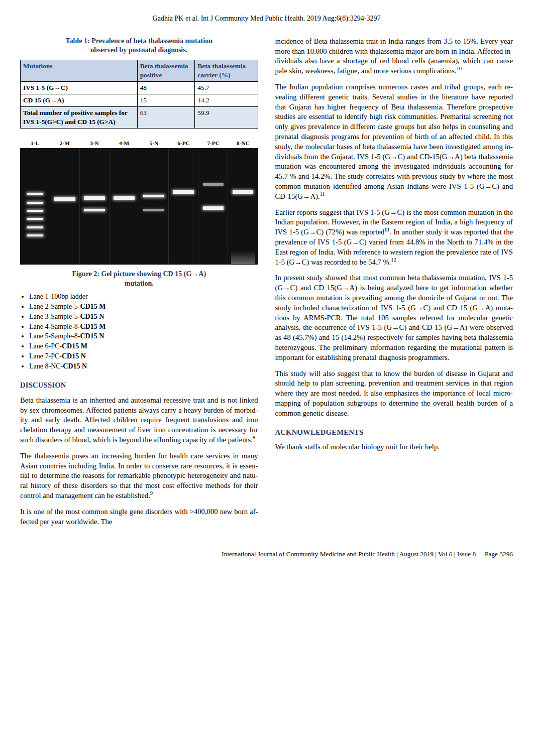Gadhia PK et al. Int J Community Med Public Health. 2019 Aug;6(8):3294-3297
Table 1: Prevalence of beta thalassemia mutation
observed by postnatal diagnosis.
| Mutations | Beta thalassemia positive | Beta thalassemia carrier (%) |
| --- | --- | --- |
| IVS 1-5 (G→C) | 48 | 45.7 |
| CD 15 (G→A) | 15 | 14.2 |
| Total number of positive samples for IVS 1-5(G>C) and CD 15 (G>A) | 63 | 59.9 |
1-L 2-M 3-N 4-M 5-N 6-PC 7-PC 8-NC
Figure 2: Gel picture showing CD 15 (G→A)
mutation.
Lane 1-100bp ladder
Lane 2-Sample-5-CD15 M
Lane 3-Sample-5-CD15 N
Lane 4-Sample-8-CD15 M
Lane 5-Sample-8-CD15 N
Lane 6-PC-CD15 M
Lane 7-PC-CD15 N
Lane 8-NC-CD15 N
DISCUSSION
Beta thalassemia is an inherited and autosomal recessive trait and is not linked by sex chromosomes. Affected patients always carry a heavy burden of morbidity and early death. Affected children require frequent transfusions and iron chelation therapy and measurement of liver iron concentration is necessary for such disorders of blood, which is beyond the affording capacity of the patients.8
The thalassemia poses an increasing burden for health care services in many Asian countries including India. In order to conserve rare resources, it is essential to determine the reasons for remarkable phenotypic heterogeneity and natural history of these disorders so that the most cost effective methods for their control and management can be established.9
It is one of the most common single gene disorders with >400,000 new born affected per year worldwide. The
incidence of Beta thalassemia trait in India ranges from 3.5 to 15%. Every year more than 10,000 children with thalassemia major are born in India. Affected individuals also have a shortage of red blood cells (anaemia), which can cause pale skin, weakness, fatigue, and more serious complications.10
The Indian population comprises numerous castes and tribal groups, each revealing different genetic traits. Several studies in the literature have reported that Gujarat has higher frequency of Beta thalassemia. Therefore prospective studies are essential to identify high risk communities. Premarital screening not only gives prevalence in different caste groups but also helps in counseling and prenatal diagnosis programs for prevention of birth of an affected child. In this study, the molecular bases of beta thalassemia have been investigated among individuals from the Gujarat. IVS 1-5 (G→C) and CD-15(G→A) beta thalassemia mutation was encountered among the investigated individuals accounting for 45.7 % and 14.2%. The study correlates with previous study by where the most common mutation identified among Asian Indians were IVS 1-5 (G→C) and CD-15(G→A).11
Earlier reports suggest that IVS 1-5 (G→C) is the most common mutation in the Indian population. However, in the Eastern region of India, a high frequency of IVS 1-5 (G→C) (72%) was reported11. In another study it was reported that the prevalence of IVS 1-5 (G→C) varied from 44.8% in the North to 71.4% in the East region of India. With reference to western region the prevalence rate of IVS 1-5 (G→C) was recorded to be 54.7 %.12
In present study showed that most common beta thalassemia mutation, IVS 1-5 (G→C) and CD 15(G→A) is being analyzed here to get information whether this common mutation is prevailing among the domicile of Gujarat or not. The study included characterization of IVS 1-5 (G→C) and CD 15 (G→A) mutations by ARMS-PCR. The total 105 samples referred for molecular genetic analysis, the occurrence of IVS 1-5 (G→C) and CD 15 (G→A) were observed as 48 (45.7%) and 15 (14.2%) respectively for samples having beta thalassemia heterozygous. The preliminary information regarding the mutational pattern is important for establishing prenatal diagnosis programmers.
This study will also suggest that to know the burden of disease in Gujarat and should help to plan screening, prevention and treatment services in that region where they are most needed. It also emphasizes the importance of local micro-mapping of population subgroups to determine the overall health burden of a common genetic disease.
ACKNOWLEDGEMENTS
We thank staffs of molecular biology unit for their help.
International Journal of Community Medicine and Public Health | August 2019 | Vol 6 | Issue 8Page 3296